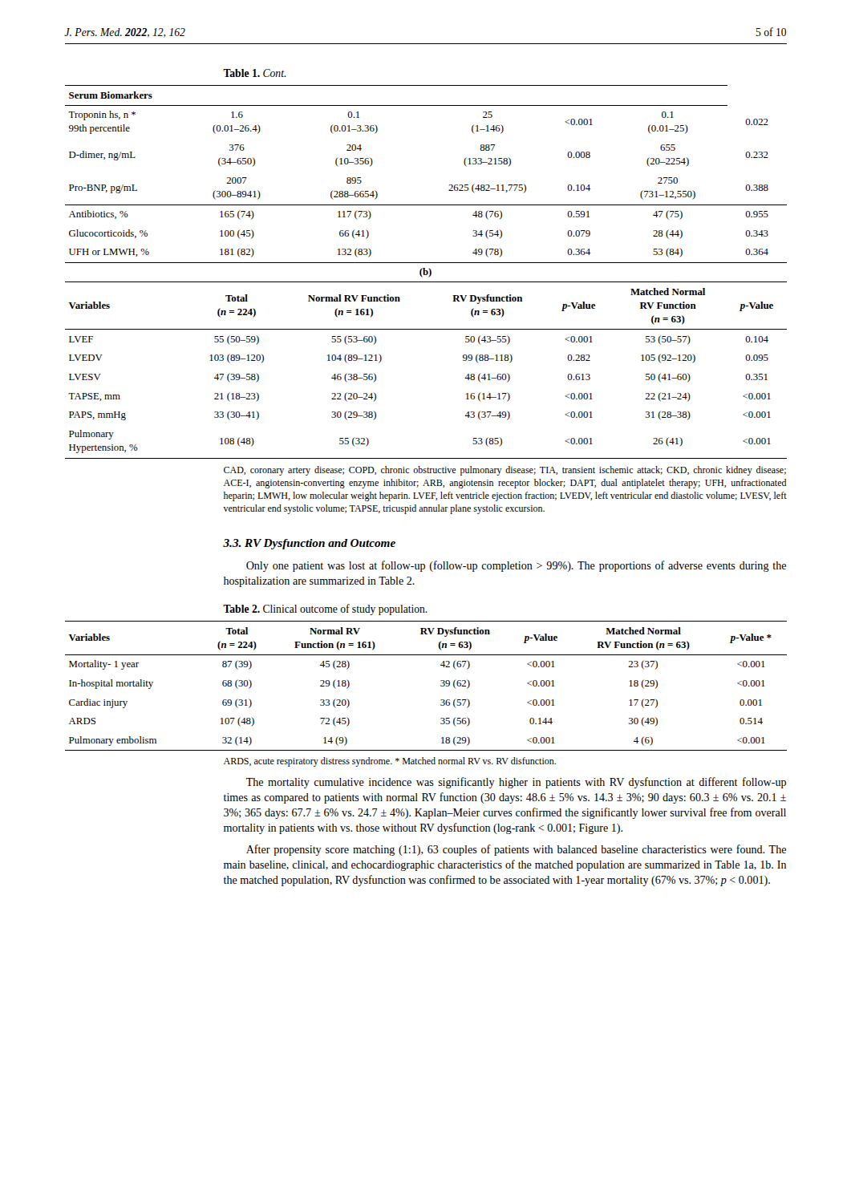J. Pers. Med. 2022, 12, 162
5 of 10
Table 1. Cont.
| Serum Biomarkers |
| Troponin hs, n * 99th percentile | 1.6 (0.01–26.4) | 0.1 (0.01–3.36) | 25 (1–146) | <0.001 | 0.1 (0.01–25) | 0.022 |
| D-dimer, ng/mL | 376 (34–650) | 204 (10–356) | 887 (133–2158) | 0.008 | 655 (20–2254) | 0.232 |
| Pro-BNP, pg/mL | 2007 (300–8941) | 895 (288–6654) | 2625 (482–11,775) | 0.104 | 2750 (731–12,550) | 0.388 |
| Antibiotics, % | 165 (74) | 117 (73) | 48 (76) | 0.591 | 47 (75) | 0.955 |
| Glucocorticoids, % | 100 (45) | 66 (41) | 34 (54) | 0.079 | 28 (44) | 0.343 |
| UFH or LMWH, % | 181 (82) | 132 (83) | 49 (78) | 0.364 | 53 (84) | 0.364 |
| (b) |
| Variables | Total ( n = 224) | Normal RV Function ( n = 161) | RV Dysfunction ( n = 63) | p -Value | Matched Normal RV Function ( n = 63) | p -Value |
| LVEF | 55 (50–59) | 55 (53–60) | 50 (43–55) | <0.001 | 53 (50–57) | 0.104 |
| LVEDV | 103 (89–120) | 104 (89–121) | 99 (88–118) | 0.282 | 105 (92–120) | 0.095 |
| LVESV | 47 (39–58) | 46 (38–56) | 48 (41–60) | 0.613 | 50 (41–60) | 0.351 |
| TAPSE, mm | 21 (18–23) | 22 (20–24) | 16 (14–17) | <0.001 | 22 (21–24) | <0.001 |
| PAPS, mmHg | 33 (30–41) | 30 (29–38) | 43 (37–49) | <0.001 | 31 (28–38) | <0.001 |
| Pulmonary Hypertension, % | 108 (48) | 55 (32) | 53 (85) | <0.001 | 26 (41) | <0.001 |
CAD, coronary artery disease; COPD, chronic obstructive pulmonary disease; TIA, transient ischemic attack; CKD, chronic kidney disease; ACE-I, angiotensin-converting enzyme inhibitor; ARB, angiotensin receptor blocker; DAPT, dual antiplatelet therapy; UFH, unfractionated heparin; LMWH, low molecular weight heparin. LVEF, left ventricle ejection fraction; LVEDV, left ventricular end diastolic volume; LVESV, left ventricular end systolic volume; TAPSE, tricuspid annular plane systolic excursion.
3.3. RV Dysfunction and Outcome
Only one patient was lost at follow-up (follow-up completion > 99%). The proportions of adverse events during the hospitalization are summarized in Table 2.
Table 2. Clinical outcome of study population.
| Variables | Total ( n = 224) | Normal RV Function ( n = 161) | RV Dysfunction ( n = 63) | p -Value | Matched Normal RV Function ( n = 63) | p -Value * |
| --- | --- | --- | --- | --- | --- | --- |
| Mortality- 1 year | 87 (39) | 45 (28) | 42 (67) | <0.001 | 23 (37) | <0.001 |
| In-hospital mortality | 68 (30) | 29 (18) | 39 (62) | <0.001 | 18 (29) | <0.001 |
| Cardiac injury | 69 (31) | 33 (20) | 36 (57) | <0.001 | 17 (27) | 0.001 |
| ARDS | 107 (48) | 72 (45) | 35 (56) | 0.144 | 30 (49) | 0.514 |
| Pulmonary embolism | 32 (14) | 14 (9) | 18 (29) | <0.001 | 4 (6) | <0.001 |
ARDS, acute respiratory distress syndrome. * Matched normal RV vs. RV disfunction.
The mortality cumulative incidence was significantly higher in patients with RV dysfunction at different follow-up times as compared to patients with normal RV function (30 days: 48.6 ± 5% vs. 14.3 ± 3%; 90 days: 60.3 ± 6% vs. 20.1 ± 3%; 365 days: 67.7 ± 6% vs. 24.7 ± 4%). Kaplan–Meier curves confirmed the significantly lower survival free from overall mortality in patients with vs. those without RV dysfunction (log-rank < 0.001; Figure 1).
After propensity score matching (1:1), 63 couples of patients with balanced baseline characteristics were found. The main baseline, clinical, and echocardiographic characteristics of the matched population are summarized in Table 1a, 1b. In the matched population, RV dysfunction was confirmed to be associated with 1-year mortality (67% vs. 37%; p < 0.001).